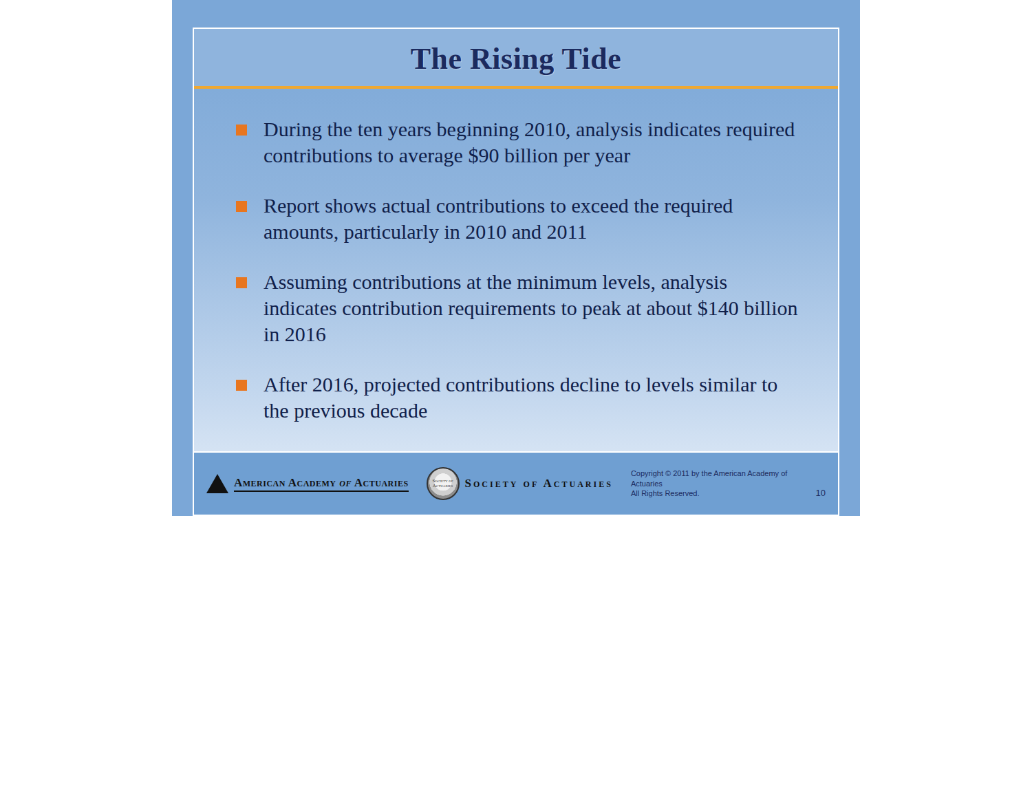The Rising Tide
During the ten years beginning 2010, analysis indicates required contributions to average $90 billion per year
Report shows actual contributions to exceed the required amounts, particularly in 2010 and 2011
Assuming contributions at the minimum levels, analysis indicates contribution requirements to peak at about $140 billion in 2016
After 2016, projected contributions decline to levels similar to the previous decade
American Academy of Actuaries
Society of Actuaries
Society of Actuaries
Copyright © 2011 by the American Academy of Actuaries
All Rights Reserved. 10